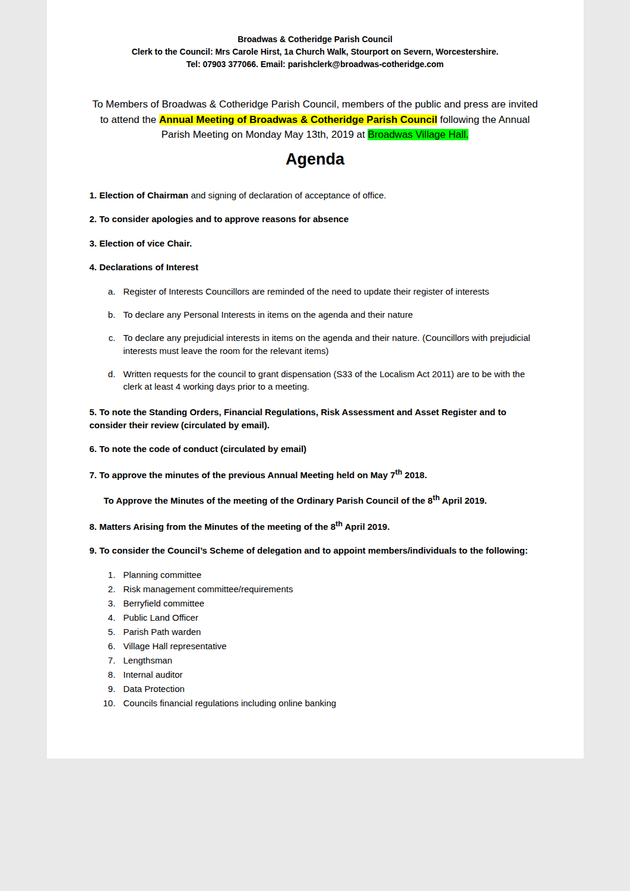Broadwas & Cotheridge Parish Council
Clerk to the Council: Mrs Carole Hirst, 1a Church Walk, Stourport on Severn, Worcestershire.
Tel: 07903 377066. Email: parishclerk@broadwas-cotheridge.com
To Members of Broadwas & Cotheridge Parish Council, members of the public and press are invited to attend the Annual Meeting of Broadwas & Cotheridge Parish Council following the Annual Parish Meeting on Monday May 13th, 2019 at Broadwas Village Hall.
Agenda
1. Election of Chairman and signing of declaration of acceptance of office.
2. To consider apologies and to approve reasons for absence
3. Election of vice Chair.
4. Declarations of Interest
Register of Interests Councillors are reminded of the need to update their register of interests
To declare any Personal Interests in items on the agenda and their nature
To declare any prejudicial interests in items on the agenda and their nature. (Councillors with prejudicial interests must leave the room for the relevant items)
Written requests for the council to grant dispensation (S33 of the Localism Act 2011) are to be with the clerk at least 4 working days prior to a meeting.
5. To note the Standing Orders, Financial Regulations, Risk Assessment and Asset Register and to consider their review (circulated by email).
6. To note the code of conduct (circulated by email)
7. To approve the minutes of the previous Annual Meeting held on May 7th 2018.
To Approve the Minutes of the meeting of the Ordinary Parish Council of the 8th April 2019.
8. Matters Arising from the Minutes of the meeting of the 8th April 2019.
9. To consider the Council’s Scheme of delegation and to appoint members/individuals to the following:
Planning committee
Risk management committee/requirements
Berryfield committee
Public Land Officer
Parish Path warden
Village Hall representative
Lengthsman
Internal auditor
Data Protection
Councils financial regulations including online banking